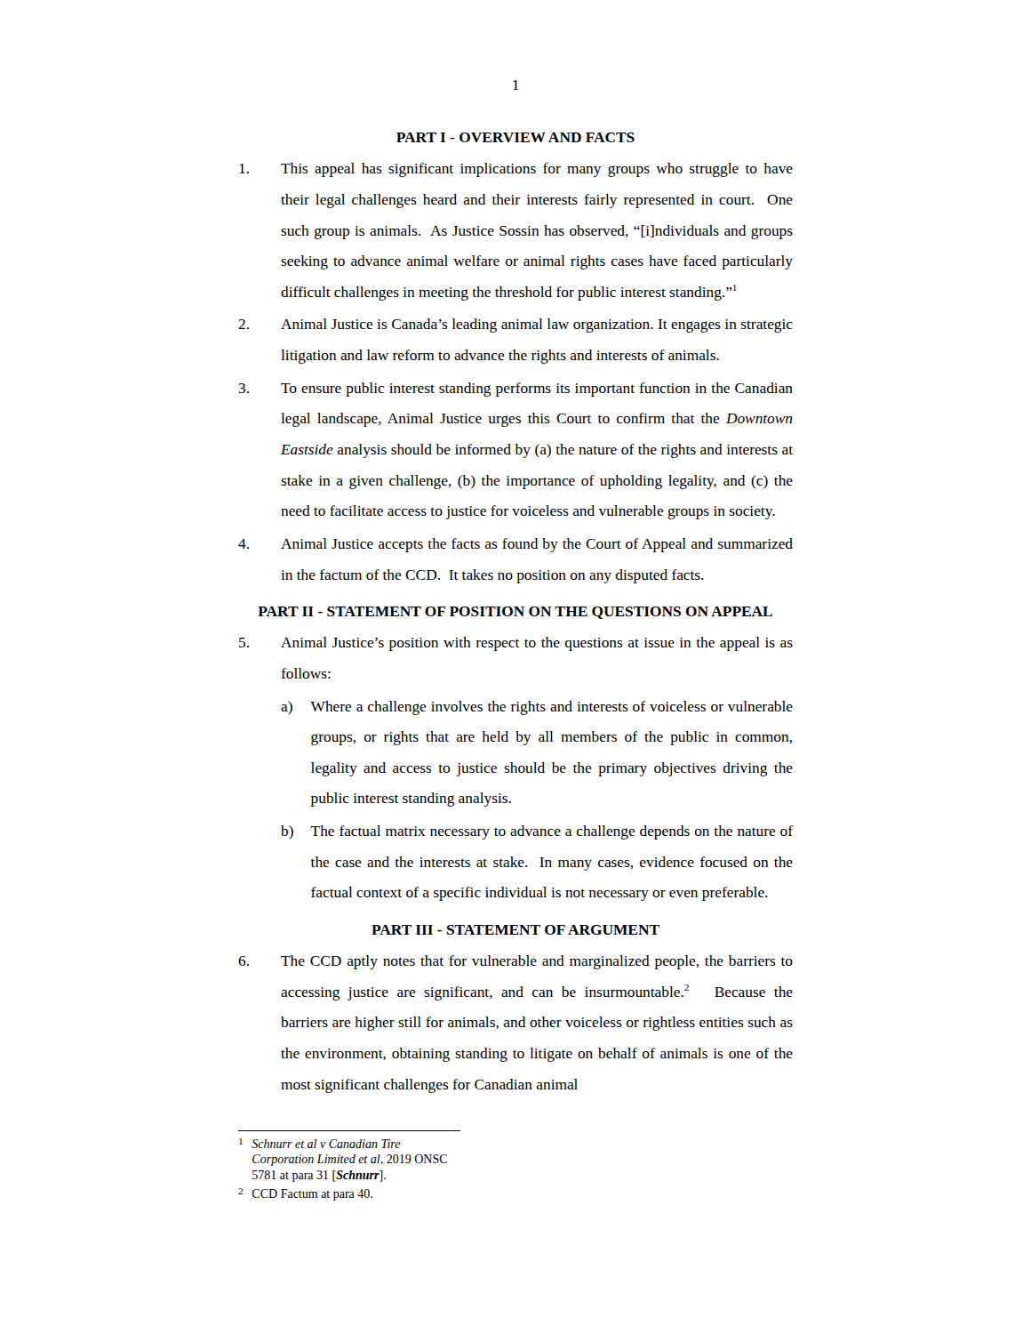1
PART I - OVERVIEW AND FACTS
1. This appeal has significant implications for many groups who struggle to have their legal challenges heard and their interests fairly represented in court. One such group is animals. As Justice Sossin has observed, “[i]ndividuals and groups seeking to advance animal welfare or animal rights cases have faced particularly difficult challenges in meeting the threshold for public interest standing.”1
2. Animal Justice is Canada’s leading animal law organization. It engages in strategic litigation and law reform to advance the rights and interests of animals.
3. To ensure public interest standing performs its important function in the Canadian legal landscape, Animal Justice urges this Court to confirm that the Downtown Eastside analysis should be informed by (a) the nature of the rights and interests at stake in a given challenge, (b) the importance of upholding legality, and (c) the need to facilitate access to justice for voiceless and vulnerable groups in society.
4. Animal Justice accepts the facts as found by the Court of Appeal and summarized in the factum of the CCD. It takes no position on any disputed facts.
PART II - STATEMENT OF POSITION ON THE QUESTIONS ON APPEAL
5. Animal Justice’s position with respect to the questions at issue in the appeal is as follows:
a) Where a challenge involves the rights and interests of voiceless or vulnerable groups, or rights that are held by all members of the public in common, legality and access to justice should be the primary objectives driving the public interest standing analysis.
b) The factual matrix necessary to advance a challenge depends on the nature of the case and the interests at stake. In many cases, evidence focused on the factual context of a specific individual is not necessary or even preferable.
PART III - STATEMENT OF ARGUMENT
6. The CCD aptly notes that for vulnerable and marginalized people, the barriers to accessing justice are significant, and can be insurmountable.2 Because the barriers are higher still for animals, and other voiceless or rightless entities such as the environment, obtaining standing to litigate on behalf of animals is one of the most significant challenges for Canadian animal
1Schnurr et al v Canadian Tire Corporation Limited et al, 2019 ONSC 5781 at para 31 [Schnurr].
2CCD Factum at para 40.